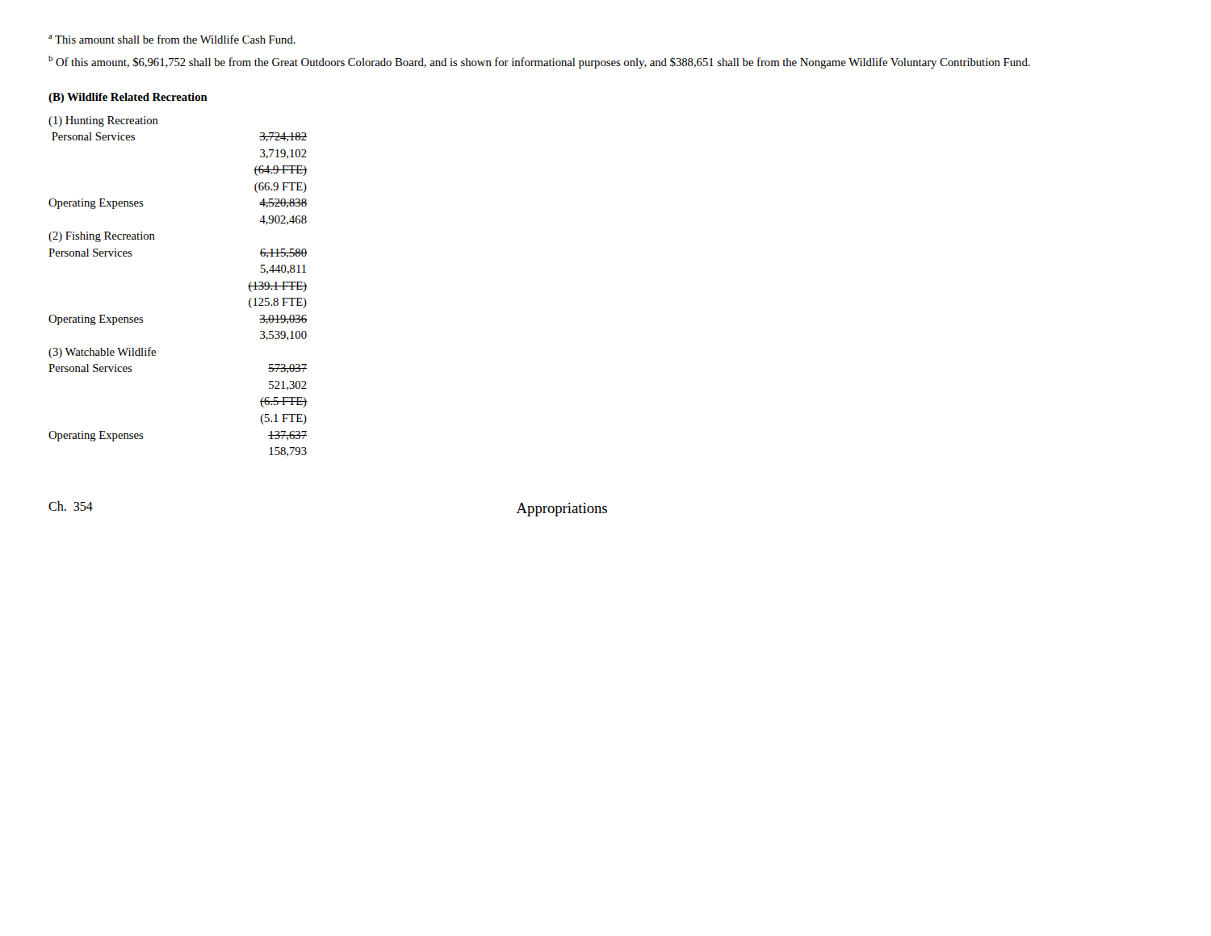a This amount shall be from the Wildlife Cash Fund.
b Of this amount, $6,961,752 shall be from the Great Outdoors Colorado Board, and is shown for informational purposes only, and $388,651 shall be from the Nongame Wildlife Voluntary Contribution Fund.
(B) Wildlife Related Recreation
| (1) Hunting Recreation | | |
| Personal Services | 3,724,182 | |
| | 3,719,102 | |
| | (64.9 FTE) | |
| | (66.9 FTE) | |
| Operating Expenses | 4,520,838 | |
| | 4,902,468 | |
| (2) Fishing Recreation | | |
| Personal Services | 6,115,580 | |
| | 5,440,811 | |
| | (139.1 FTE) | |
| | (125.8 FTE) | |
| Operating Expenses | 3,019,036 | |
| | 3,539,100 | |
| (3) Watchable Wildlife | | |
| Personal Services | 573,037 | |
| | 521,302 | |
| | (6.5 FTE) | |
| | (5.1 FTE) | |
| Operating Expenses | 137,637 | |
| | 158,793 | |
Ch. 354 Appropriations